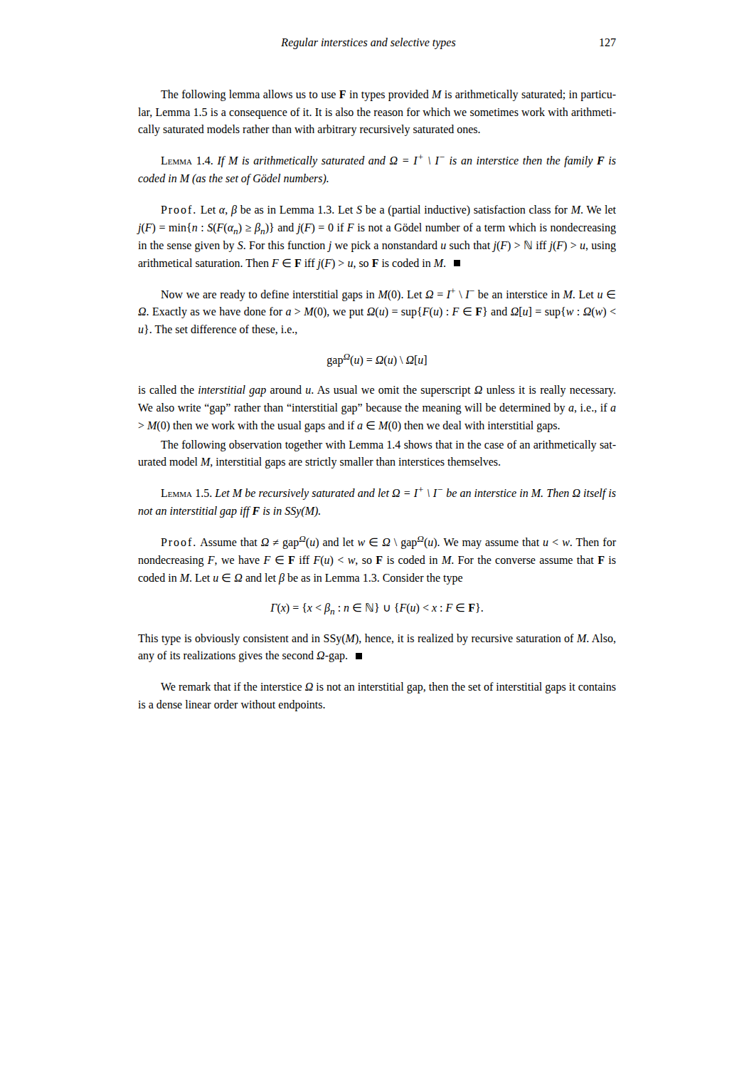Regular interstices and selective types 127
The following lemma allows us to use F in types provided M is arithmetically saturated; in particular, Lemma 1.5 is a consequence of it. It is also the reason for which we sometimes work with arithmetically saturated models rather than with arbitrary recursively saturated ones.
Lemma 1.4. If M is arithmetically saturated and Ω = I+ \ I− is an interstice then the family F is coded in M (as the set of Gödel numbers).
Proof. Let α, β be as in Lemma 1.3. Let S be a (partial inductive) satisfaction class for M. We let j(F) = min{n : S(F(αn) ≥ βn)} and j(F) = 0 if F is not a Gödel number of a term which is nondecreasing in the sense given by S. For this function j we pick a nonstandard u such that j(F) > ℕ iff j(F) > u, using arithmetical saturation. Then F ∈ F iff j(F) > u, so F is coded in M.
Now we are ready to define interstitial gaps in M(0). Let Ω = I+ \ I− be an interstice in M. Let u ∈ Ω. Exactly as we have done for a > M(0), we put Ω(u) = sup{F(u) : F ∈ F} and Ω[u] = sup{w : Ω(w) < u}. The set difference of these, i.e.,
gapΩ(u) = Ω(u) \ Ω[u]
is called the interstitial gap around u. As usual we omit the superscript Ω unless it is really necessary. We also write “gap” rather than “interstitial gap” because the meaning will be determined by a, i.e., if a > M(0) then we work with the usual gaps and if a ∈ M(0) then we deal with interstitial gaps.
The following observation together with Lemma 1.4 shows that in the case of an arithmetically saturated model M, interstitial gaps are strictly smaller than interstices themselves.
Lemma 1.5. Let M be recursively saturated and let Ω = I+ \ I− be an interstice in M. Then Ω itself is not an interstitial gap iff F is in SSy(M).
Proof. Assume that Ω ≠ gapΩ(u) and let w ∈ Ω \ gapΩ(u). We may assume that u < w. Then for nondecreasing F, we have F ∈ F iff F(u) < w, so F is coded in M. For the converse assume that F is coded in M. Let u ∈ Ω and let β be as in Lemma 1.3. Consider the type
Γ(x) = {x < βn : n ∈ ℕ} ∪ {F(u) < x : F ∈ F}.
This type is obviously consistent and in SSy(M), hence, it is realized by recursive saturation of M. Also, any of its realizations gives the second Ω-gap.
We remark that if the interstice Ω is not an interstitial gap, then the set of interstitial gaps it contains is a dense linear order without endpoints.